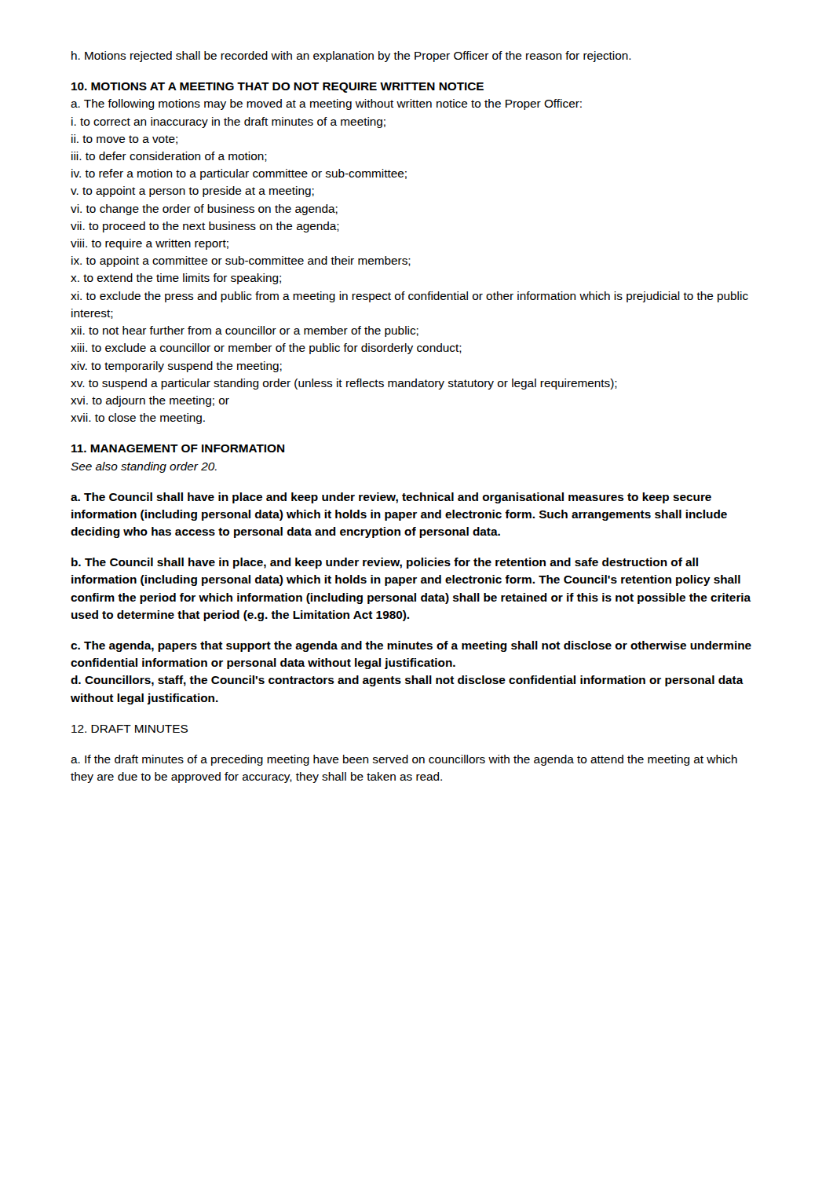h. Motions rejected shall be recorded with an explanation by the Proper Officer of the reason for rejection.
10. MOTIONS AT A MEETING THAT DO NOT REQUIRE WRITTEN NOTICE
a. The following motions may be moved at a meeting without written notice to the Proper Officer:
i. to correct an inaccuracy in the draft minutes of a meeting;
ii. to move to a vote;
iii. to defer consideration of a motion;
iv. to refer a motion to a particular committee or sub-committee;
v. to appoint a person to preside at a meeting;
vi. to change the order of business on the agenda;
vii. to proceed to the next business on the agenda;
viii. to require a written report;
ix. to appoint a committee or sub-committee and their members;
x. to extend the time limits for speaking;
xi. to exclude the press and public from a meeting in respect of confidential or other information which is prejudicial to the public interest;
xii. to not hear further from a councillor or a member of the public;
xiii. to exclude a councillor or member of the public for disorderly conduct;
xiv. to temporarily suspend the meeting;
xv. to suspend a particular standing order (unless it reflects mandatory statutory or legal requirements);
xvi. to adjourn the meeting; or
xvii. to close the meeting.
11. MANAGEMENT OF INFORMATION
See also standing order 20.
a. The Council shall have in place and keep under review, technical and organisational measures to keep secure information (including personal data) which it holds in paper and electronic form. Such arrangements shall include deciding who has access to personal data and encryption of personal data.
b. The Council shall have in place, and keep under review, policies for the retention and safe destruction of all information (including personal data) which it holds in paper and electronic form. The Council's retention policy shall confirm the period for which information (including personal data) shall be retained or if this is not possible the criteria used to determine that period (e.g. the Limitation Act 1980).
c. The agenda, papers that support the agenda and the minutes of a meeting shall not disclose or otherwise undermine confidential information or personal data without legal justification.
d. Councillors, staff, the Council's contractors and agents shall not disclose confidential information or personal data without legal justification.
12. DRAFT MINUTES
a. If the draft minutes of a preceding meeting have been served on councillors with the agenda to attend the meeting at which they are due to be approved for accuracy, they shall be taken as read.